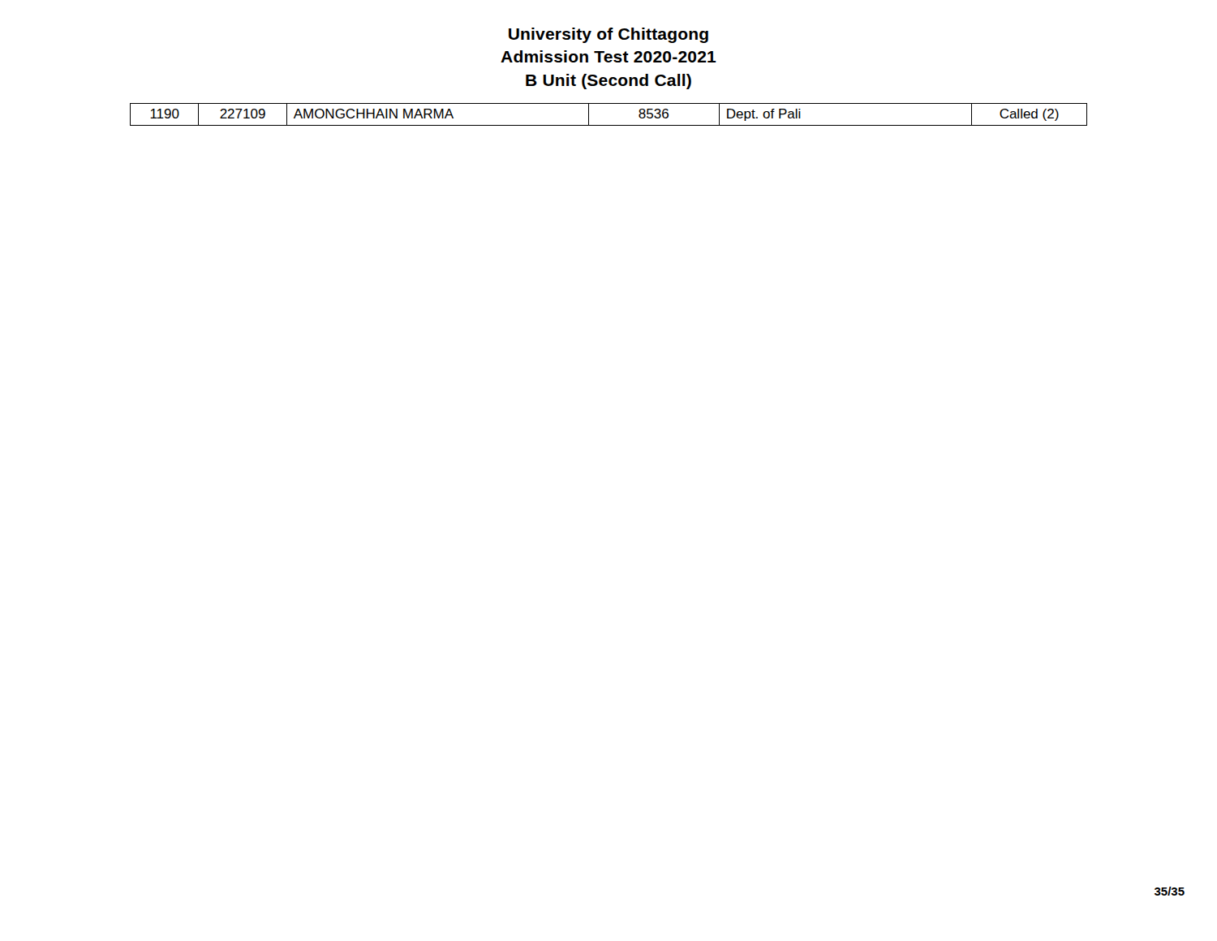University of Chittagong
Admission Test 2020-2021
B Unit (Second Call)
| 1190 | 227109 | AMONGCHHAIN MARMA | 8536 | Dept. of Pali | Called (2) |
35/35